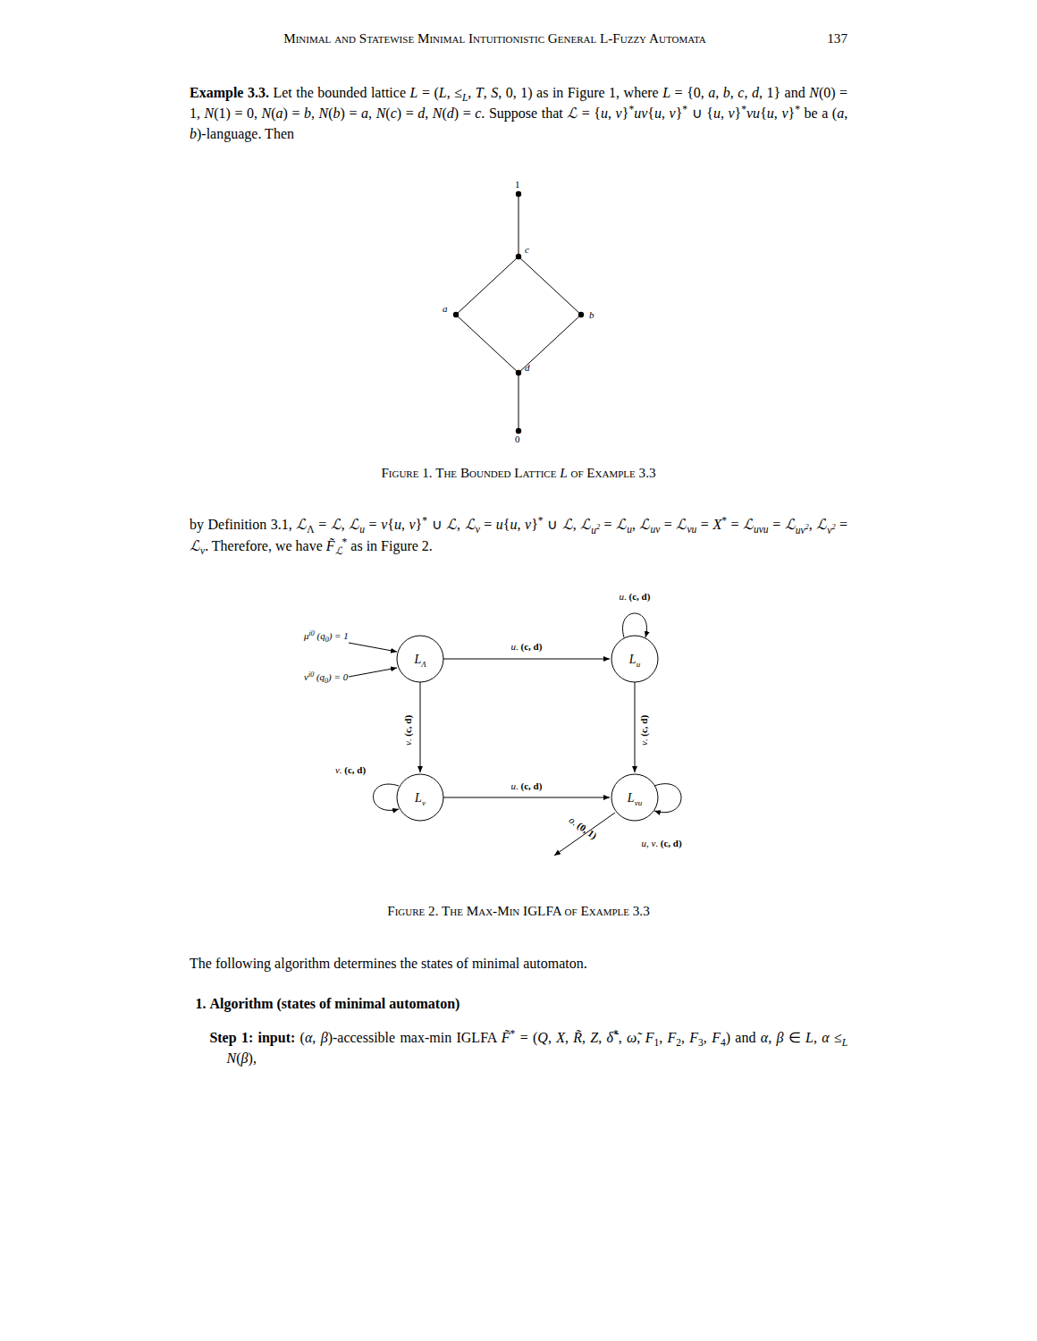Minimal and Statewise Minimal Intuitionistic General L-Fuzzy Automata 137
Example 3.3. Let the bounded lattice L = (L, ≤L, T, S, 0, 1) as in Figure 1, where L = {0, a, b, c, d, 1} and N(0) = 1, N(1) = 0, N(a) = b, N(b) = a, N(c) = d, N(d) = c. Suppose that ℒ = {u, v}*uv{u, v}* ∪ {u, v}*vu{u, v}* be a (a, b)-language. Then
1 c a b d 0
Figure 1. The Bounded Lattice L of Example 3.3
by Definition 3.1, ℒΛ = ℒ, ℒu = v{u, v}* ∪ ℒ, ℒv = u{u, v}* ∪ ℒ, ℒu2 = ℒu, ℒuv = ℒvu = X* = ℒuvu = ℒuv2, ℒv2 = ℒv. Therefore, we have F̃ℒ* as in Figure 2.
LΛ Lu Lv Lvu μi0 (q0) = 1 νi0 (q0) = 0 u. (c, d) v. (c, d) u. (c, d) v. (c, d) v. (c, d) u. (c, d) u, v. (c, d) o. (0, 1)
Figure 2. The Max-Min IGLFA of Example 3.3
The following algorithm determines the states of minimal automaton.
Algorithm (states of minimal automaton)
Step 1: input: (α, β)-accessible max-min IGLFA F̃* = (Q, X, R̃, Z, δ̃*, ω̃, F1, F2, F3, F4) and α, β ∈ L, α ≤L N(β),